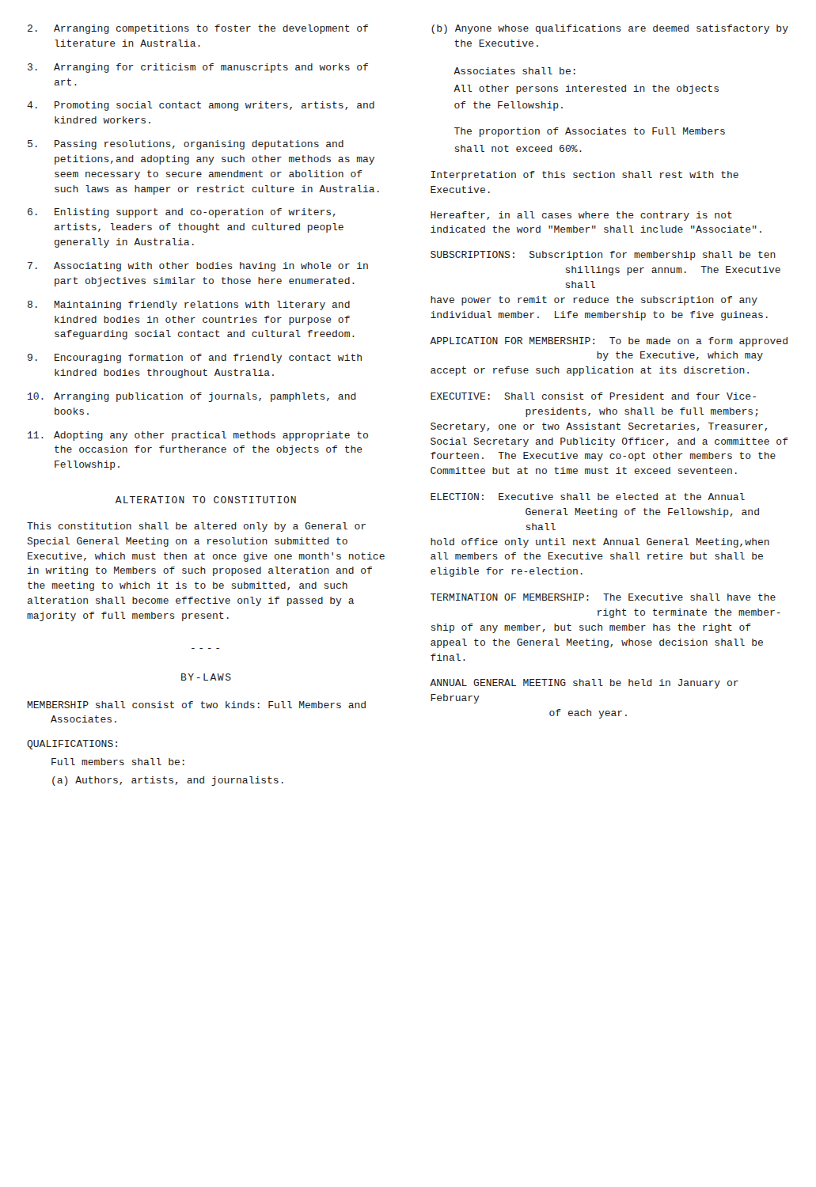2. Arranging competitions to foster the development of literature in Australia.
3. Arranging for criticism of manuscripts and works of art.
4. Promoting social contact among writers, artists, and kindred workers.
5. Passing resolutions, organising deputations and petitions,and adopting any such other methods as may seem necessary to secure amendment or abolition of such laws as hamper or restrict culture in Australia.
6. Enlisting support and co-operation of writers, artists, leaders of thought and cultured people generally in Australia.
7. Associating with other bodies having in whole or in part objectives similar to those here enumerated.
8. Maintaining friendly relations with literary and kindred bodies in other countries for purpose of safeguarding social contact and cultural freedom.
9. Encouraging formation of and friendly contact with kindred bodies throughout Australia.
10. Arranging publication of journals, pamphlets, and books.
11. Adopting any other practical methods appropriate to the occasion for furtherance of the objects of the Fellowship.
ALTERATION TO CONSTITUTION
This constitution shall be altered only by a General or Special General Meeting on a resolution submitted to Executive, which must then at once give one month's notice in writing to Members of such proposed alteration and of the meeting to which it is to be submitted, and such alteration shall become effective only if passed by a majority of full members present.
----
BY-LAWS
MEMBERSHIP shall consist of two kinds: Full Members and Associates.
QUALIFICATIONS:
Full members shall be:
(a) Authors, artists, and journalists.
(b) Anyone whose qualifications are deemed satisfactory by the Executive.
Associates shall be:
All other persons interested in the objects
of the Fellowship.
The proportion of Associates to Full Members
shall not exceed 60%.
Interpretation of this section shall rest with the Executive.
Hereafter, in all cases where the contrary is not indicated the word "Member" shall include "Associate".
SUBSCRIPTIONS: Subscription for membership shall be ten shillings per annum. The Executive shall have power to remit or reduce the subscription of any individual member. Life membership to be five guineas.
APPLICATION FOR MEMBERSHIP: To be made on a form approved by the Executive, which may accept or refuse such application at its discretion.
EXECUTIVE: Shall consist of President and four Vice- presidents, who shall be full members; Secretary, one or two Assistant Secretaries, Treasurer, Social Secretary and Publicity Officer, and a committee of fourteen. The Executive may co-opt other members to the Committee but at no time must it exceed seventeen.
ELECTION: Executive shall be elected at the Annual General Meeting of the Fellowship, and shall hold office only until next Annual General Meeting,when all members of the Executive shall retire but shall be eligible for re-election.
TERMINATION OF MEMBERSHIP: The Executive shall have the right to terminate the member- ship of any member, but such member has the right of appeal to the General Meeting, whose decision shall be final.
ANNUAL GENERAL MEETING shall be held in January or February of each year.